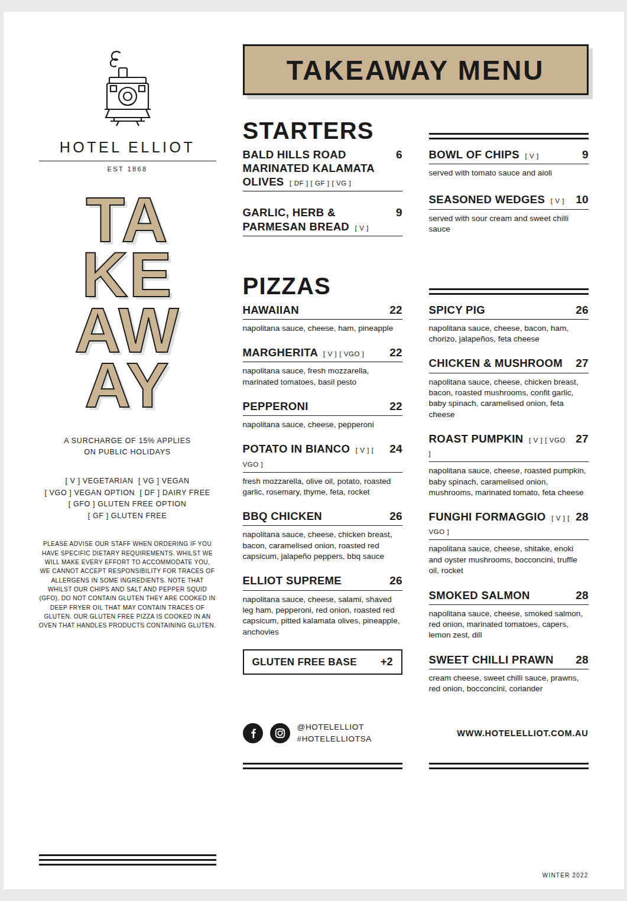HOTEL ELLIOT
EST 1868
TA
KE
AW
AY
A SURCHARGE OF 15% APPLIES
ON PUBLIC HOLIDAYS
[ V ] VEGETARIAN [ VG ] VEGAN
[ VGO ] VEGAN OPTION [ DF ] DAIRY FREE
[ GFO ] GLUTEN FREE OPTION
[ GF ] GLUTEN FREE
PLEASE ADVISE OUR STAFF WHEN ORDERING IF YOU HAVE SPECIFIC DIETARY REQUIREMENTS. WHILST WE WILL MAKE EVERY EFFORT TO ACCOMMODATE YOU, WE CANNOT ACCEPT RESPONSIBILITY FOR TRACES OF ALLERGENS IN SOME INGREDIENTS. NOTE THAT WHILST OUR CHIPS AND SALT AND PEPPER SQUID (GFO), DO NOT CONTAIN GLUTEN THEY ARE COOKED IN DEEP FRYER OIL THAT MAY CONTAIN TRACES OF GLUTEN. OUR GLUTEN FREE PIZZA IS COOKED IN AN OVEN THAT HANDLES PRODUCTS CONTAINING GLUTEN.
TAKEAWAY MENU
STARTERS
BALD HILLS ROAD
MARINATED KALAMATA
OLIVES [ DF ] [ GF ] [ VG ]
6
GARLIC, HERB &
PARMESAN BREAD [ V ]
9
BOWL OF CHIPS [ V ]
9
served with tomato sauce and aioli
SEASONED WEDGES [ V ]
10
served with sour cream and sweet chilli sauce
PIZZAS
HAWAIIAN
22
napolitana sauce, cheese, ham, pineapple
MARGHERITA [ V ] [ VGO ]
22
napolitana sauce, fresh mozzarella, marinated tomatoes, basil pesto
PEPPERONI
22
napolitana sauce, cheese, pepperoni
POTATO IN BIANCO [ V ] [ VGO ]
24
fresh mozzarella, olive oil, potato, roasted garlic, rosemary, thyme, feta, rocket
BBQ CHICKEN
26
napolitana sauce, cheese, chicken breast, bacon, caramelised onion, roasted red capsicum, jalapeño peppers, bbq sauce
ELLIOT SUPREME
26
napolitana sauce, cheese, salami, shaved leg ham, pepperoni, red onion, roasted red capsicum, pitted kalamata olives, pineapple, anchovies
GLUTEN FREE BASE
+2
SPICY PIG
26
napolitana sauce, cheese, bacon, ham, chorizo, jalapeños, feta cheese
CHICKEN & MUSHROOM
27
napolitana sauce, cheese, chicken breast, bacon, roasted mushrooms, confit garlic, baby spinach, caramelised onion, feta cheese
ROAST PUMPKIN [ V ] [ VGO ]
27
napolitana sauce, cheese, roasted pumpkin, baby spinach, caramelised onion, mushrooms, marinated tomato, feta cheese
FUNGHI FORMAGGIO [ V ] [ VGO ]
28
napolitana sauce, cheese, shitake, enoki and oyster mushrooms, bocconcini, truffle oil, rocket
SMOKED SALMON
28
napolitana sauce, cheese, smoked salmon, red onion, marinated tomatoes, capers, lemon zest, dill
SWEET CHILLI PRAWN
28
cream cheese, sweet chilli sauce, prawns, red onion, bocconcini, coriander
@HOTELELLIOT
#HOTELELLIOTSA
WWW.HOTELELLIOT.COM.AU
WINTER 2022